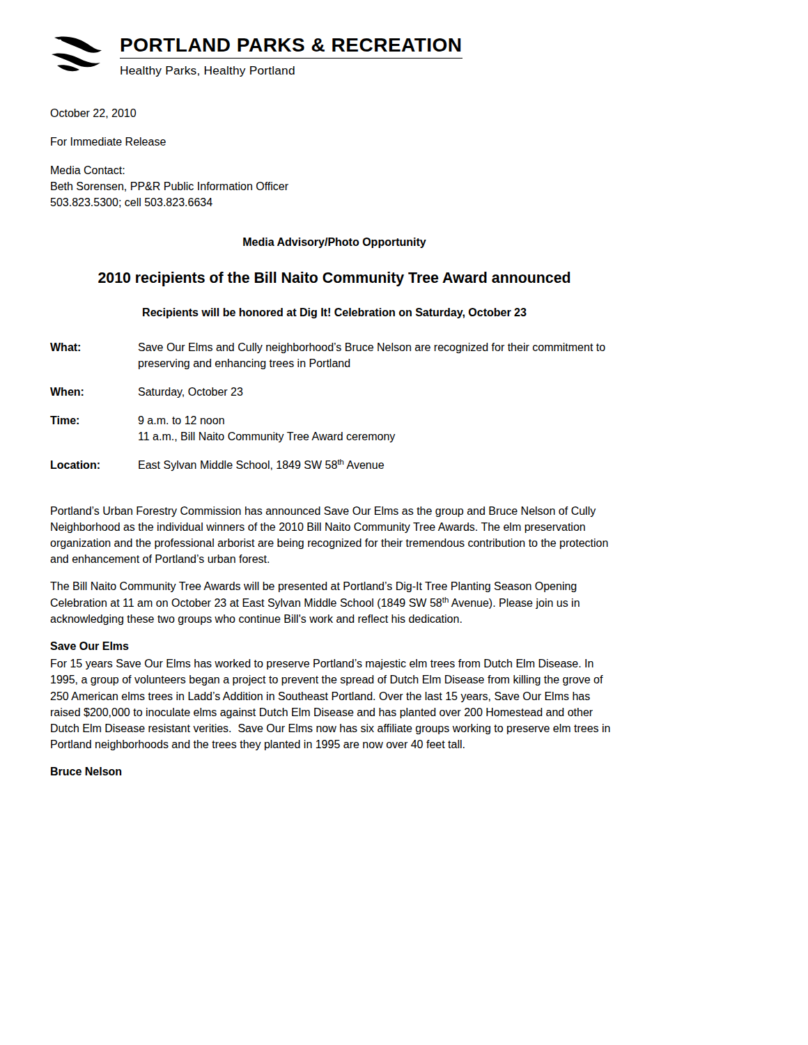PORTLAND PARKS & RECREATION
Healthy Parks, Healthy Portland
October 22, 2010
For Immediate Release
Media Contact:
Beth Sorensen, PP&R Public Information Officer
503.823.5300; cell 503.823.6634
Media Advisory/Photo Opportunity
2010 recipients of the Bill Naito Community Tree Award announced
Recipients will be honored at Dig It! Celebration on Saturday, October 23
| What: | Save Our Elms and Cully neighborhood’s Bruce Nelson are recognized for their commitment to preserving and enhancing trees in Portland |
| When: | Saturday, October 23 |
| Time: | 9 a.m. to 12 noon 11 a.m., Bill Naito Community Tree Award ceremony |
| Location: | East Sylvan Middle School, 1849 SW 58 th Avenue |
Portland’s Urban Forestry Commission has announced Save Our Elms as the group and Bruce Nelson of Cully Neighborhood as the individual winners of the 2010 Bill Naito Community Tree Awards. The elm preservation organization and the professional arborist are being recognized for their tremendous contribution to the protection and enhancement of Portland’s urban forest.
The Bill Naito Community Tree Awards will be presented at Portland’s Dig-It Tree Planting Season Opening Celebration at 11 am on October 23 at East Sylvan Middle School (1849 SW 58th Avenue). Please join us in acknowledging these two groups who continue Bill's work and reflect his dedication.
Save Our Elms
For 15 years Save Our Elms has worked to preserve Portland’s majestic elm trees from Dutch Elm Disease. In 1995, a group of volunteers began a project to prevent the spread of Dutch Elm Disease from killing the grove of 250 American elms trees in Ladd’s Addition in Southeast Portland. Over the last 15 years, Save Our Elms has raised $200,000 to inoculate elms against Dutch Elm Disease and has planted over 200 Homestead and other Dutch Elm Disease resistant verities. Save Our Elms now has six affiliate groups working to preserve elm trees in Portland neighborhoods and the trees they planted in 1995 are now over 40 feet tall.
Bruce Nelson